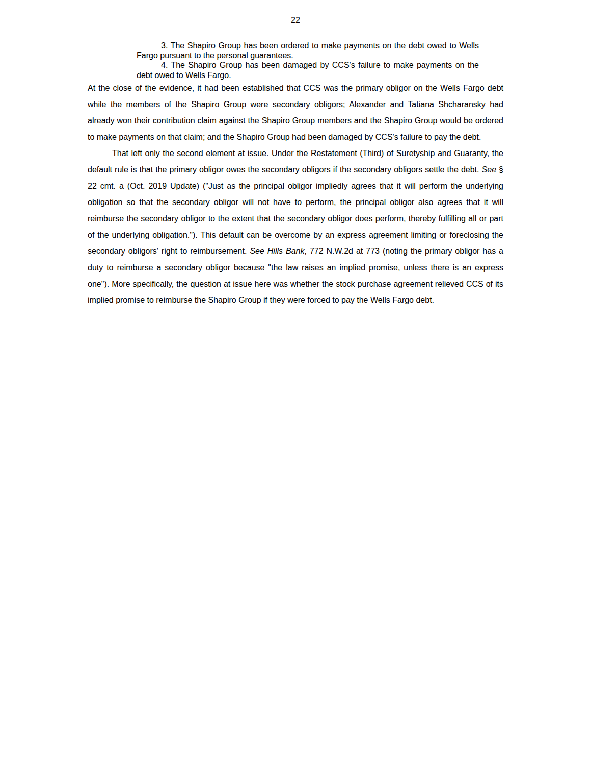22
3. The Shapiro Group has been ordered to make payments on the debt owed to Wells Fargo pursuant to the personal guarantees.
4. The Shapiro Group has been damaged by CCS's failure to make payments on the debt owed to Wells Fargo.
At the close of the evidence, it had been established that CCS was the primary obligor on the Wells Fargo debt while the members of the Shapiro Group were secondary obligors; Alexander and Tatiana Shcharansky had already won their contribution claim against the Shapiro Group members and the Shapiro Group would be ordered to make payments on that claim; and the Shapiro Group had been damaged by CCS's failure to pay the debt.
That left only the second element at issue. Under the Restatement (Third) of Suretyship and Guaranty, the default rule is that the primary obligor owes the secondary obligors if the secondary obligors settle the debt. See § 22 cmt. a (Oct. 2019 Update) ("Just as the principal obligor impliedly agrees that it will perform the underlying obligation so that the secondary obligor will not have to perform, the principal obligor also agrees that it will reimburse the secondary obligor to the extent that the secondary obligor does perform, thereby fulfilling all or part of the underlying obligation."). This default can be overcome by an express agreement limiting or foreclosing the secondary obligors' right to reimbursement. See Hills Bank, 772 N.W.2d at 773 (noting the primary obligor has a duty to reimburse a secondary obligor because "the law raises an implied promise, unless there is an express one"). More specifically, the question at issue here was whether the stock purchase agreement relieved CCS of its implied promise to reimburse the Shapiro Group if they were forced to pay the Wells Fargo debt.